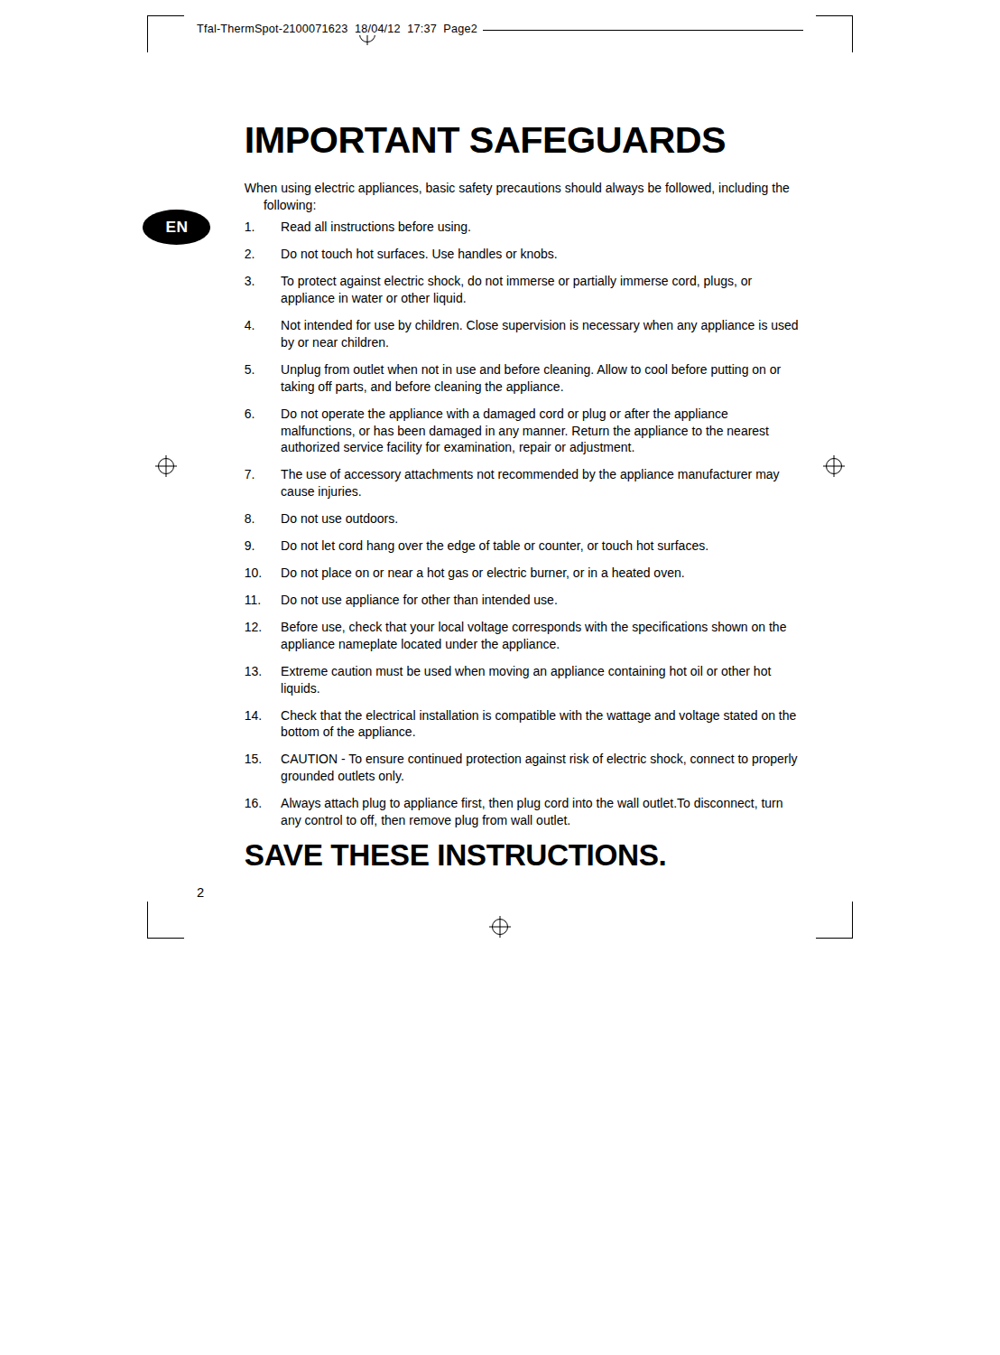Tfal-ThermSpot-2100071623 18/04/12 17:37 Page2
IMPORTANT SAFEGUARDS
EN
When using electric appliances, basic safety precautions should always be followed, including the following:
1. Read all instructions before using.
2. Do not touch hot surfaces. Use handles or knobs.
3. To protect against electric shock, do not immerse or partially immerse cord, plugs, or appliance in water or other liquid.
4. Not intended for use by children. Close supervision is necessary when any appliance is used by or near children.
5. Unplug from outlet when not in use and before cleaning. Allow to cool before putting on or taking off parts, and before cleaning the appliance.
6. Do not operate the appliance with a damaged cord or plug or after the appliance malfunctions, or has been damaged in any manner. Return the appliance to the nearest authorized service facility for examination, repair or adjustment.
7. The use of accessory attachments not recommended by the appliance manufacturer may cause injuries.
8. Do not use outdoors.
9. Do not let cord hang over the edge of table or counter, or touch hot surfaces.
10. Do not place on or near a hot gas or electric burner, or in a heated oven.
11. Do not use appliance for other than intended use.
12. Before use, check that your local voltage corresponds with the specifications shown on the appliance nameplate located under the appliance.
13. Extreme caution must be used when moving an appliance containing hot oil or other hot liquids.
14. Check that the electrical installation is compatible with the wattage and voltage stated on the bottom of the appliance.
15. CAUTION - To ensure continued protection against risk of electric shock, connect to properly grounded outlets only.
16. Always attach plug to appliance first, then plug cord into the wall outlet.To disconnect, turn any control to off, then remove plug from wall outlet.
SAVE THESE INSTRUCTIONS.
2